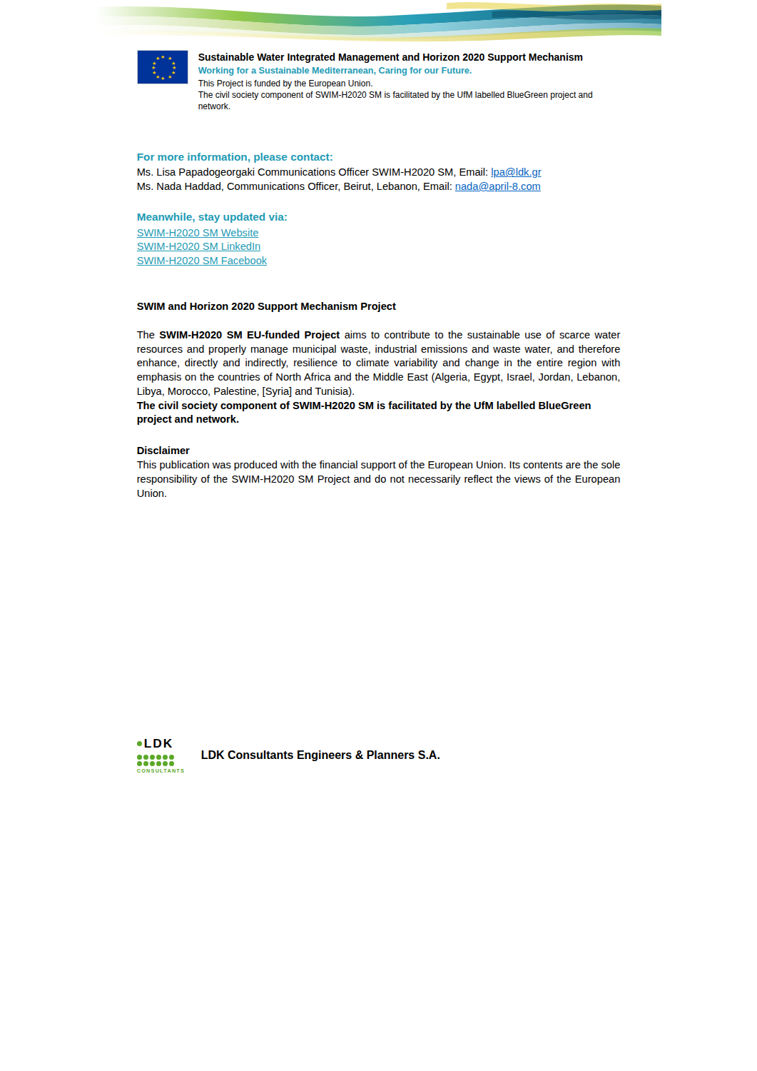★ ★ ★ ★ ★ ★ ★ ★ ★ ★ ★ ★
Sustainable Water Integrated Management and Horizon 2020 Support Mechanism
Working for a Sustainable Mediterranean, Caring for our Future.
This Project is funded by the European Union.
The civil society component of SWIM-H2020 SM is facilitated by the UfM labelled BlueGreen project and network.
For more information, please contact:
Ms. Lisa Papadogeorgaki Communications Officer SWIM-H2020 SM, Email: lpa@ldk.gr
Ms. Nada Haddad, Communications Officer, Beirut, Lebanon, Email: nada@april-8.com
Meanwhile, stay updated via:
SWIM-H2020 SM Website
SWIM-H2020 SM LinkedIn
SWIM-H2020 SM Facebook
SWIM and Horizon 2020 Support Mechanism Project
The SWIM-H2020 SM EU-funded Project aims to contribute to the sustainable use of scarce water resources and properly manage municipal waste, industrial emissions and waste water, and therefore enhance, directly and indirectly, resilience to climate variability and change in the entire region with emphasis on the countries of North Africa and the Middle East (Algeria, Egypt, Israel, Jordan, Lebanon, Libya, Morocco, Palestine, [Syria] and Tunisia).
The civil society component of SWIM-H2020 SM is facilitated by the UfM labelled BlueGreen project and network.
Disclaimer
This publication was produced with the financial support of the European Union. Its contents are the sole responsibility of the SWIM-H2020 SM Project and do not necessarily reflect the views of the European Union.
LDK
CONSULTANTS
LDK Consultants Engineers & Planners S.A.